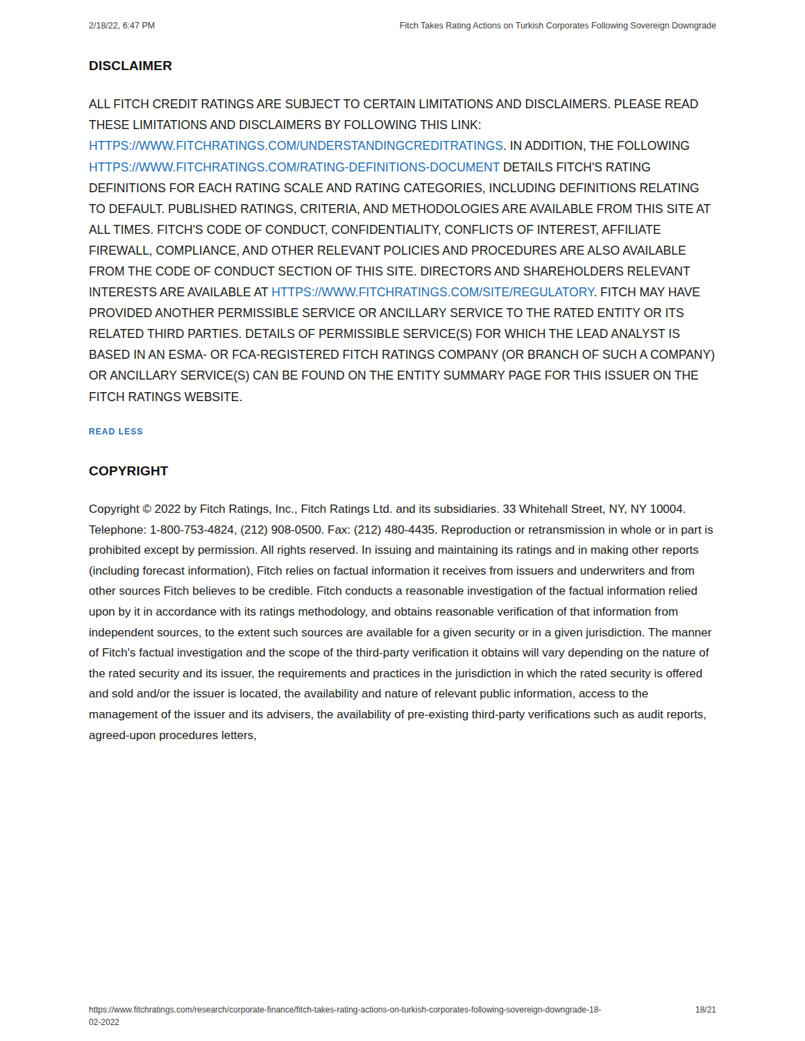2/18/22, 6:47 PM Fitch Takes Rating Actions on Turkish Corporates Following Sovereign Downgrade
DISCLAIMER
ALL FITCH CREDIT RATINGS ARE SUBJECT TO CERTAIN LIMITATIONS AND DISCLAIMERS. PLEASE READ THESE LIMITATIONS AND DISCLAIMERS BY FOLLOWING THIS LINK: HTTPS://WWW.FITCHRATINGS.COM/UNDERSTANDINGCREDITRATINGS. IN ADDITION, THE FOLLOWING HTTPS://WWW.FITCHRATINGS.COM/RATING-DEFINITIONS-DOCUMENT DETAILS FITCH'S RATING DEFINITIONS FOR EACH RATING SCALE AND RATING CATEGORIES, INCLUDING DEFINITIONS RELATING TO DEFAULT. PUBLISHED RATINGS, CRITERIA, AND METHODOLOGIES ARE AVAILABLE FROM THIS SITE AT ALL TIMES. FITCH'S CODE OF CONDUCT, CONFIDENTIALITY, CONFLICTS OF INTEREST, AFFILIATE FIREWALL, COMPLIANCE, AND OTHER RELEVANT POLICIES AND PROCEDURES ARE ALSO AVAILABLE FROM THE CODE OF CONDUCT SECTION OF THIS SITE. DIRECTORS AND SHAREHOLDERS RELEVANT INTERESTS ARE AVAILABLE AT HTTPS://WWW.FITCHRATINGS.COM/SITE/REGULATORY. FITCH MAY HAVE PROVIDED ANOTHER PERMISSIBLE SERVICE OR ANCILLARY SERVICE TO THE RATED ENTITY OR ITS RELATED THIRD PARTIES. DETAILS OF PERMISSIBLE SERVICE(S) FOR WHICH THE LEAD ANALYST IS BASED IN AN ESMA- OR FCA-REGISTERED FITCH RATINGS COMPANY (OR BRANCH OF SUCH A COMPANY) OR ANCILLARY SERVICE(S) CAN BE FOUND ON THE ENTITY SUMMARY PAGE FOR THIS ISSUER ON THE FITCH RATINGS WEBSITE.
READ LESS
COPYRIGHT
Copyright © 2022 by Fitch Ratings, Inc., Fitch Ratings Ltd. and its subsidiaries. 33 Whitehall Street, NY, NY 10004. Telephone: 1-800-753-4824, (212) 908-0500. Fax: (212) 480-4435. Reproduction or retransmission in whole or in part is prohibited except by permission. All rights reserved. In issuing and maintaining its ratings and in making other reports (including forecast information), Fitch relies on factual information it receives from issuers and underwriters and from other sources Fitch believes to be credible. Fitch conducts a reasonable investigation of the factual information relied upon by it in accordance with its ratings methodology, and obtains reasonable verification of that information from independent sources, to the extent such sources are available for a given security or in a given jurisdiction. The manner of Fitch's factual investigation and the scope of the third-party verification it obtains will vary depending on the nature of the rated security and its issuer, the requirements and practices in the jurisdiction in which the rated security is offered and sold and/or the issuer is located, the availability and nature of relevant public information, access to the management of the issuer and its advisers, the availability of pre-existing third-party verifications such as audit reports, agreed-upon procedures letters,
https://www.fitchratings.com/research/corporate-finance/fitch-takes-rating-actions-on-turkish-corporates-following-sovereign-downgrade-18-02-2022 18/21